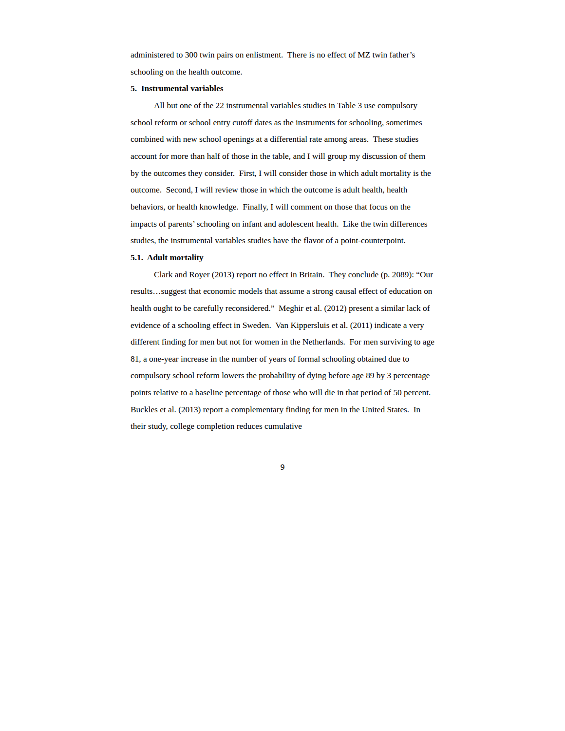administered to 300 twin pairs on enlistment. There is no effect of MZ twin father’s schooling on the health outcome.
5. Instrumental variables
All but one of the 22 instrumental variables studies in Table 3 use compulsory school reform or school entry cutoff dates as the instruments for schooling, sometimes combined with new school openings at a differential rate among areas. These studies account for more than half of those in the table, and I will group my discussion of them by the outcomes they consider. First, I will consider those in which adult mortality is the outcome. Second, I will review those in which the outcome is adult health, health behaviors, or health knowledge. Finally, I will comment on those that focus on the impacts of parents’ schooling on infant and adolescent health. Like the twin differences studies, the instrumental variables studies have the flavor of a point-counterpoint.
5.1. Adult mortality
Clark and Royer (2013) report no effect in Britain. They conclude (p. 2089): “Our results…suggest that economic models that assume a strong causal effect of education on health ought to be carefully reconsidered.” Meghir et al. (2012) present a similar lack of evidence of a schooling effect in Sweden. Van Kippersluis et al. (2011) indicate a very different finding for men but not for women in the Netherlands. For men surviving to age 81, a one-year increase in the number of years of formal schooling obtained due to compulsory school reform lowers the probability of dying before age 89 by 3 percentage points relative to a baseline percentage of those who will die in that period of 50 percent. Buckles et al. (2013) report a complementary finding for men in the United States. In their study, college completion reduces cumulative
9